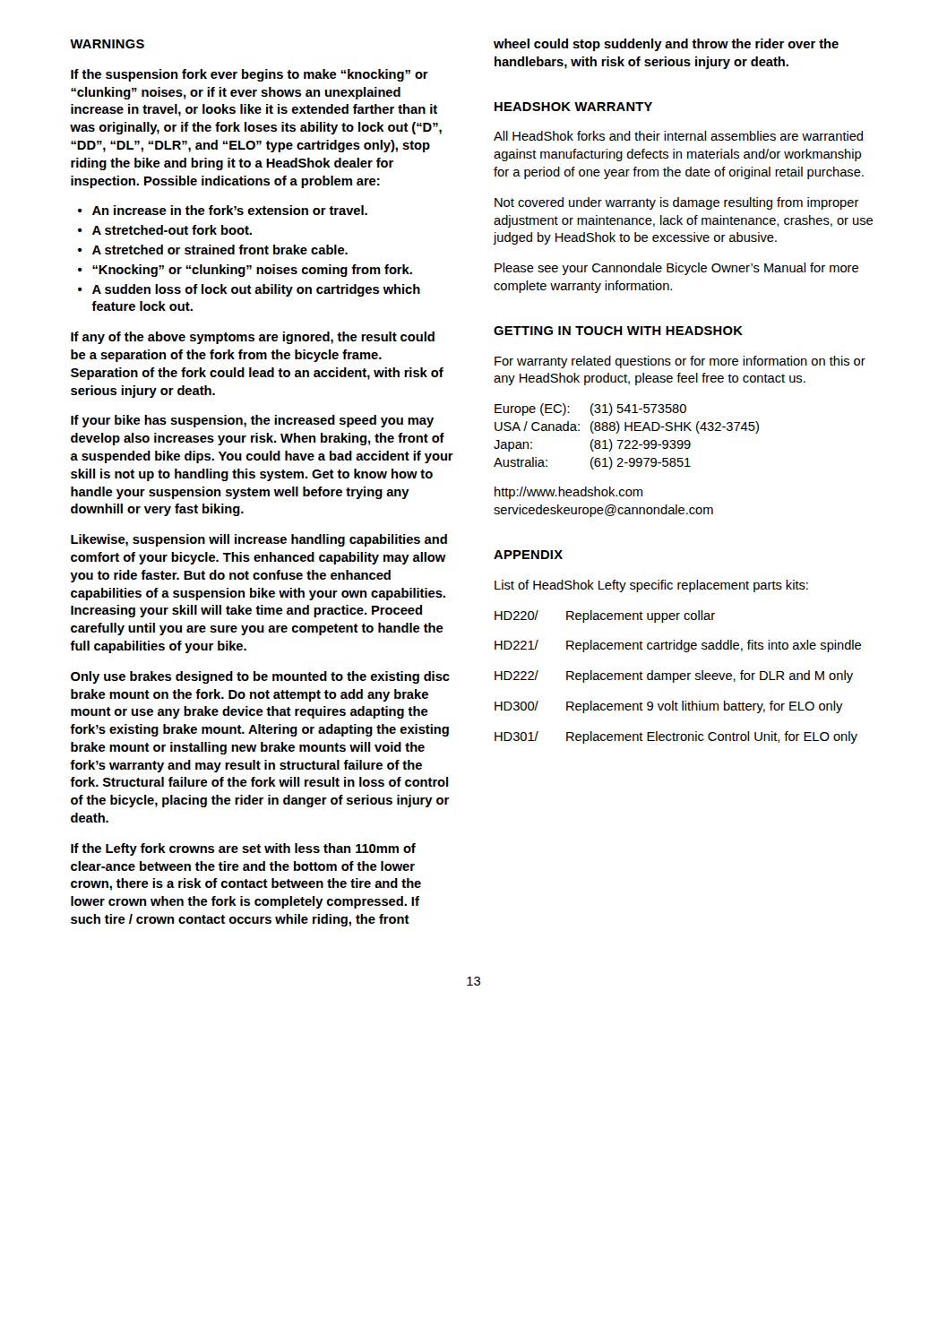WARNINGS
If the suspension fork ever begins to make “knocking” or “clunking” noises, or if it ever shows an unexplained increase in travel, or looks like it is extended farther than it was originally, or if the fork loses its ability to lock out (“D”, “DD”, “DL”, “DLR”, and “ELO” type cartridges only), stop riding the bike and bring it to a HeadShok dealer for inspection. Possible indications of a problem are:
An increase in the fork’s extension or travel.
A stretched-out fork boot.
A stretched or strained front brake cable.
“Knocking” or “clunking” noises coming from fork.
A sudden loss of lock out ability on cartridges which feature lock out.
If any of the above symptoms are ignored, the result could be a separation of the fork from the bicycle frame. Separation of the fork could lead to an accident, with risk of serious injury or death.
If your bike has suspension, the increased speed you may develop also increases your risk. When braking, the front of a suspended bike dips. You could have a bad accident if your skill is not up to handling this system. Get to know how to handle your suspension system well before trying any downhill or very fast biking.
Likewise, suspension will increase handling capabilities and comfort of your bicycle. This enhanced capability may allow you to ride faster. But do not confuse the enhanced capabilities of a suspension bike with your own capabilities. Increasing your skill will take time and practice. Proceed carefully until you are sure you are competent to handle the full capabilities of your bike.
Only use brakes designed to be mounted to the existing disc brake mount on the fork. Do not attempt to add any brake mount or use any brake device that requires adapting the fork’s existing brake mount. Altering or adapting the existing brake mount or installing new brake mounts will void the fork’s warranty and may result in structural failure of the fork. Structural failure of the fork will result in loss of control of the bicycle, placing the rider in danger of serious injury or death.
If the Lefty fork crowns are set with less than 110mm of clear-ance between the tire and the bottom of the lower crown, there is a risk of contact between the tire and the lower crown when the fork is completely compressed. If such tire / crown contact occurs while riding, the front
wheel could stop suddenly and throw the rider over the handlebars, with risk of serious injury or death.
HEADSHOK WARRANTY
All HeadShok forks and their internal assemblies are warrantied against manufacturing defects in materials and/or workmanship for a period of one year from the date of original retail purchase.
Not covered under warranty is damage resulting from improper adjustment or maintenance, lack of maintenance, crashes, or use judged by HeadShok to be excessive or abusive.
Please see your Cannondale Bicycle Owner’s Manual for more complete warranty information.
GETTING IN TOUCH WITH HEADSHOK
For warranty related questions or for more information on this or any HeadShok product, please feel free to contact us.
| Europe (EC): | (31) 541-573580 |
| USA / Canada: | (888) HEAD-SHK (432-3745) |
| Japan: | (81) 722-99-9399 |
| Australia: | (61) 2-9979-5851 |
http://www.headshok.com
servicedeskeurope@cannondale.com
APPENDIX
List of HeadShok Lefty specific replacement parts kits:
| HD220/ | Replacement upper collar |
| HD221/ | Replacement cartridge saddle, fits into axle spindle |
| HD222/ | Replacement damper sleeve, for DLR and M only |
| HD300/ | Replacement 9 volt lithium battery, for ELO only |
| HD301/ | Replacement Electronic Control Unit, for ELO only |
13